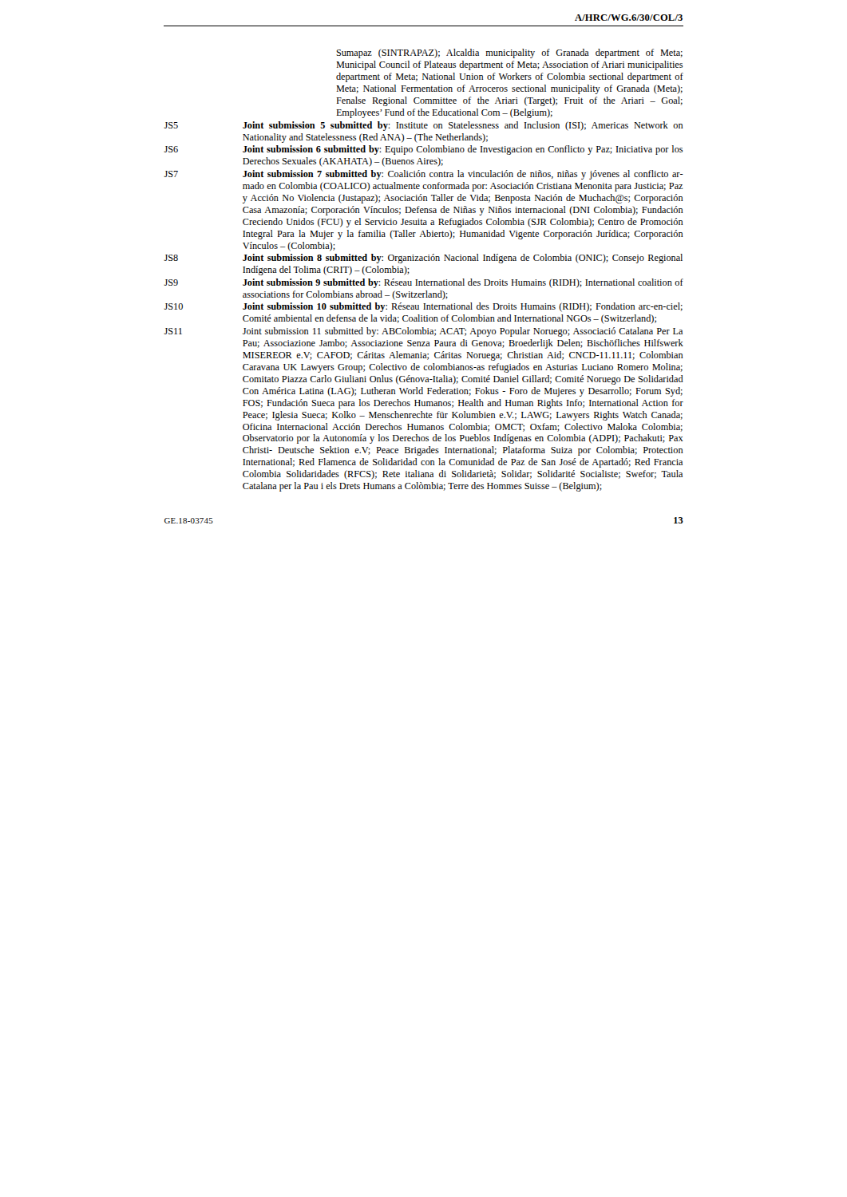A/HRC/WG.6/30/COL/3
| | | Sumapaz (SINTRAPAZ); Alcaldia municipality of Granada department of Meta; Municipal Council of Plateaus department of Meta; Association of Ariari municipalities department of Meta; National Union of Workers of Colombia sectional department of Meta; National Fermentation of Arroceros sectional municipality of Granada (Meta); Fenalse Regional Committee of the Ariari (Target); Fruit of the Ariari – Goal; Employees’ Fund of the Educational Com – (Belgium); |
| JS5 | Joint submission 5 submitted by : Institute on Statelessness and Inclusion (ISI); Americas Network on Nationality and Statelessness (Red ANA) – (The Netherlands); |
| JS6 | Joint submission 6 submitted by : Equipo Colombiano de Investigacion en Conflicto y Paz; Iniciativa por los Derechos Sexuales (AKAHATA) – (Buenos Aires); |
| JS7 | Joint submission 7 submitted by : Coalición contra la vinculación de niños, niñas y jóvenes al conflicto armado en Colombia (COALICO) actualmente conformada por: Asociación Cristiana Menonita para Justicia; Paz y Acción No Violencia (Justapaz); Asociación Taller de Vida; Benposta Nación de Muchach@s; Corporación Casa Amazonía; Corporación Vínculos; Defensa de Niñas y Niños internacional (DNI Colombia); Fundación Creciendo Unidos (FCU) y el Servicio Jesuita a Refugiados Colombia (SJR Colombia); Centro de Promoción Integral Para la Mujer y la familia (Taller Abierto); Humanidad Vigente Corporación Jurídica; Corporación Vínculos – (Colombia); |
| JS8 | Joint submission 8 submitted by : Organización Nacional Indígena de Colombia (ONIC); Consejo Regional Indígena del Tolima (CRIT) – (Colombia); |
| JS9 | Joint submission 9 submitted by : Réseau International des Droits Humains (RIDH); International coalition of associations for Colombians abroad – (Switzerland); |
| JS10 | Joint submission 10 submitted by : Réseau International des Droits Humains (RIDH); Fondation arc-en-ciel; Comité ambiental en defensa de la vida; Coalition of Colombian and International NGOs – (Switzerland); |
| JS11 | Joint submission 11 submitted by: ABColombia; ACAT; Apoyo Popular Noruego; Associació Catalana Per La Pau; Associazione Jambo; Associazione Senza Paura di Genova; Broederlijk Delen; Bischöfliches Hilfswerk MISEREOR e.V; CAFOD; Cáritas Alemania; Cáritas Noruega; Christian Aid; CNCD-11.11.11; Colombian Caravana UK Lawyers Group; Colectivo de colombianos-as refugiados en Asturias Luciano Romero Molina; Comitato Piazza Carlo Giuliani Onlus (Génova-Italia); Comité Daniel Gillard; Comité Noruego De Solidaridad Con América Latina (LAG); Lutheran World Federation; Fokus - Foro de Mujeres y Desarrollo; Forum Syd; FOS; Fundación Sueca para los Derechos Humanos; Health and Human Rights Info; International Action for Peace; Iglesia Sueca; Kolko – Menschenrechte für Kolumbien e.V.; LAWG; Lawyers Rights Watch Canada; Oficina Internacional Acción Derechos Humanos Colombia; OMCT; Oxfam; Colectivo Maloka Colombia; Observatorio por la Autonomía y los Derechos de los Pueblos Indígenas en Colombia (ADPI); Pachakuti; Pax Christi- Deutsche Sektion e.V; Peace Brigades International; Plataforma Suiza por Colombia; Protection International; Red Flamenca de Solidaridad con la Comunidad de Paz de San José de Apartadó; Red Francia Colombia Solidaridades (RFCS); Rete italiana di Solidarietà; Solidar; Solidarité Socialiste; Swefor; Taula Catalana per la Pau i els Drets Humans a Colòmbia; Terre des Hommes Suisse – (Belgium); |
GE.18-03745 13